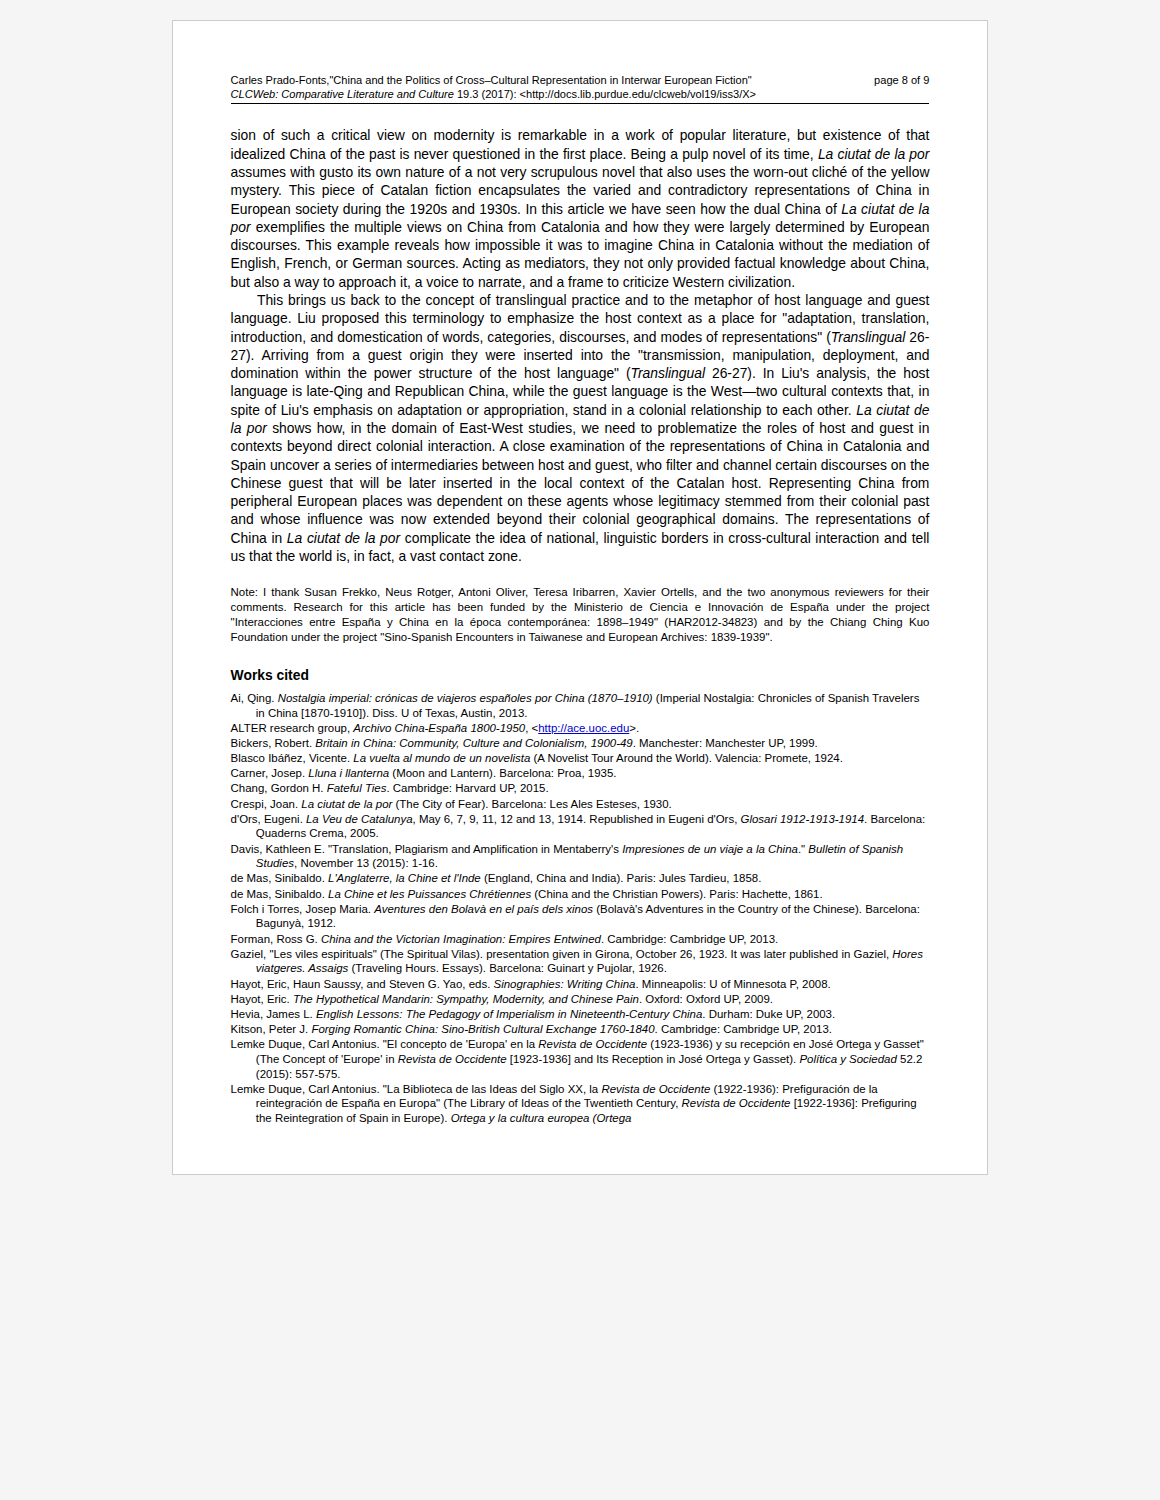Carles Prado-Fonts,"China and the Politics of Cross–Cultural Representation in Interwar European Fiction"
page 8 of 9
CLCWeb: Comparative Literature and Culture 19.3 (2017): <http://docs.lib.purdue.edu/clcweb/vol19/iss3/X>
sion of such a critical view on modernity is remarkable in a work of popular literature, but existence of that idealized China of the past is never questioned in the first place. Being a pulp novel of its time, La ciutat de la por assumes with gusto its own nature of a not very scrupulous novel that also uses the worn-out cliché of the yellow mystery. This piece of Catalan fiction encapsulates the varied and contradictory representations of China in European society during the 1920s and 1930s. In this article we have seen how the dual China of La ciutat de la por exemplifies the multiple views on China from Catalonia and how they were largely determined by European discourses. This example reveals how impossible it was to imagine China in Catalonia without the mediation of English, French, or German sources. Acting as mediators, they not only provided factual knowledge about China, but also a way to approach it, a voice to narrate, and a frame to criticize Western civilization.
This brings us back to the concept of translingual practice and to the metaphor of host language and guest language. Liu proposed this terminology to emphasize the host context as a place for "adaptation, translation, introduction, and domestication of words, categories, discourses, and modes of representations" (Translingual 26-27). Arriving from a guest origin they were inserted into the "transmission, manipulation, deployment, and domination within the power structure of the host language" (Translingual 26-27). In Liu's analysis, the host language is late-Qing and Republican China, while the guest language is the West—two cultural contexts that, in spite of Liu's emphasis on adaptation or appropriation, stand in a colonial relationship to each other. La ciutat de la por shows how, in the domain of East-West studies, we need to problematize the roles of host and guest in contexts beyond direct colonial interaction. A close examination of the representations of China in Catalonia and Spain uncover a series of intermediaries between host and guest, who filter and channel certain discourses on the Chinese guest that will be later inserted in the local context of the Catalan host. Representing China from peripheral European places was dependent on these agents whose legitimacy stemmed from their colonial past and whose influence was now extended beyond their colonial geographical domains. The representations of China in La ciutat de la por complicate the idea of national, linguistic borders in cross-cultural interaction and tell us that the world is, in fact, a vast contact zone.
Note: I thank Susan Frekko, Neus Rotger, Antoni Oliver, Teresa Iribarren, Xavier Ortells, and the two anonymous reviewers for their comments. Research for this article has been funded by the Ministerio de Ciencia e Innovación de España under the project "Interacciones entre España y China en la época contemporánea: 1898–1949" (HAR2012-34823) and by the Chiang Ching Kuo Foundation under the project "Sino-Spanish Encounters in Taiwanese and European Archives: 1839-1939".
Works cited
Ai, Qing. Nostalgia imperial: crónicas de viajeros españoles por China (1870–1910) (Imperial Nostalgia: Chronicles of Spanish Travelers in China [1870-1910]). Diss. U of Texas, Austin, 2013.
ALTER research group, Archivo China-España 1800-1950, <http://ace.uoc.edu>.
Bickers, Robert. Britain in China: Community, Culture and Colonialism, 1900-49. Manchester: Manchester UP, 1999.
Blasco Ibáñez, Vicente. La vuelta al mundo de un novelista (A Novelist Tour Around the World). Valencia: Promete, 1924.
Carner, Josep. Lluna i llanterna (Moon and Lantern). Barcelona: Proa, 1935.
Chang, Gordon H. Fateful Ties. Cambridge: Harvard UP, 2015.
Crespi, Joan. La ciutat de la por (The City of Fear). Barcelona: Les Ales Esteses, 1930.
d'Ors, Eugeni. La Veu de Catalunya, May 6, 7, 9, 11, 12 and 13, 1914. Republished in Eugeni d'Ors, Glosari 1912-1913-1914. Barcelona: Quaderns Crema, 2005.
Davis, Kathleen E. "Translation, Plagiarism and Amplification in Mentaberry's Impresiones de un viaje a la China." Bulletin of Spanish Studies, November 13 (2015): 1-16.
de Mas, Sinibaldo. L'Anglaterre, la Chine et l'Inde (England, China and India). Paris: Jules Tardieu, 1858.
de Mas, Sinibaldo. La Chine et les Puissances Chrétiennes (China and the Christian Powers). Paris: Hachette, 1861.
Folch i Torres, Josep Maria. Aventures den Bolavà en el país dels xinos (Bolavà's Adventures in the Country of the Chinese). Barcelona: Bagunyà, 1912.
Forman, Ross G. China and the Victorian Imagination: Empires Entwined. Cambridge: Cambridge UP, 2013.
Gaziel, "Les viles espirituals" (The Spiritual Vilas). presentation given in Girona, October 26, 1923. It was later published in Gaziel, Hores viatgeres. Assaigs (Traveling Hours. Essays). Barcelona: Guinart y Pujolar, 1926.
Hayot, Eric, Haun Saussy, and Steven G. Yao, eds. Sinographies: Writing China. Minneapolis: U of Minnesota P, 2008.
Hayot, Eric. The Hypothetical Mandarin: Sympathy, Modernity, and Chinese Pain. Oxford: Oxford UP, 2009.
Hevia, James L. English Lessons: The Pedagogy of Imperialism in Nineteenth-Century China. Durham: Duke UP, 2003.
Kitson, Peter J. Forging Romantic China: Sino-British Cultural Exchange 1760-1840. Cambridge: Cambridge UP, 2013.
Lemke Duque, Carl Antonius. "El concepto de 'Europa' en la Revista de Occidente (1923-1936) y su recepción en José Ortega y Gasset" (The Concept of 'Europe' in Revista de Occidente [1923-1936] and Its Reception in José Ortega y Gasset). Política y Sociedad 52.2 (2015): 557-575.
Lemke Duque, Carl Antonius. "La Biblioteca de las Ideas del Siglo XX, la Revista de Occidente (1922-1936): Prefiguración de la reintegración de España en Europa" (The Library of Ideas of the Twentieth Century, Revista de Occidente [1922-1936]: Prefiguring the Reintegration of Spain in Europe). Ortega y la cultura europea (Ortega